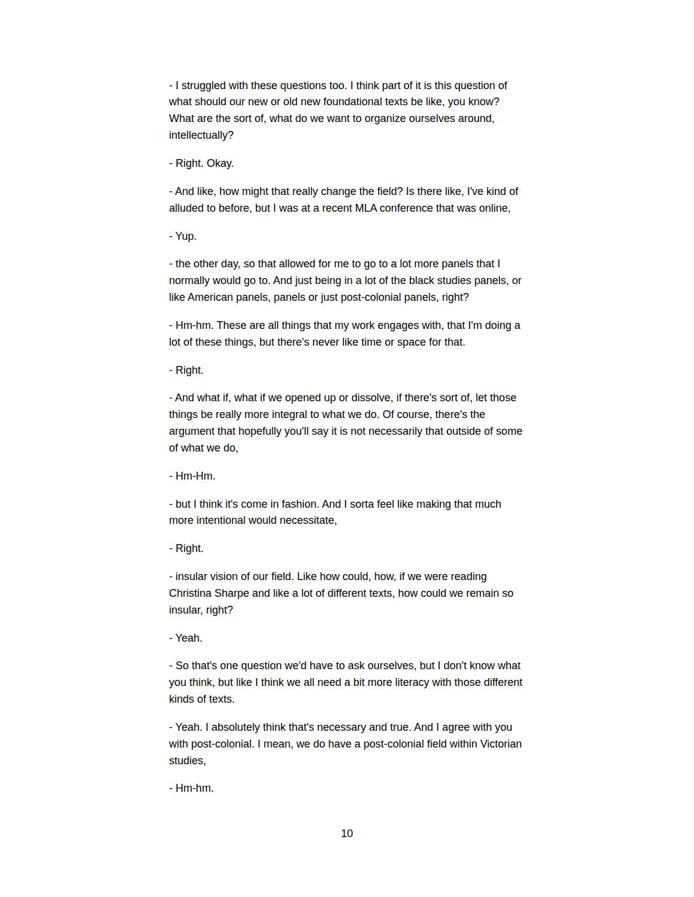- I struggled with these questions too. I think part of it is this question of what should our new or old new foundational texts be like, you know? What are the sort of, what do we want to organize ourselves around, intellectually?
- Right. Okay.
- And like, how might that really change the field? Is there like, I've kind of alluded to before, but I was at a recent MLA conference that was online,
- Yup.
- the other day, so that allowed for me to go to a lot more panels that I normally would go to. And just being in a lot of the black studies panels, or like American panels, panels or just post-colonial panels, right?
- Hm-hm. These are all things that my work engages with, that I'm doing a lot of these things, but there's never like time or space for that.
- Right.
- And what if, what if we opened up or dissolve, if there's sort of, let those things be really more integral to what we do. Of course, there's the argument that hopefully you'll say it is not necessarily that outside of some of what we do,
- Hm-Hm.
- but I think it's come in fashion. And I sorta feel like making that much more intentional would necessitate,
- Right.
- insular vision of our field. Like how could, how, if we were reading Christina Sharpe and like a lot of different texts, how could we remain so insular, right?
- Yeah.
- So that's one question we'd have to ask ourselves, but I don't know what you think, but like I think we all need a bit more literacy with those different kinds of texts.
- Yeah. I absolutely think that's necessary and true. And I agree with you with post-colonial. I mean, we do have a post-colonial field within Victorian studies,
- Hm-hm.
10